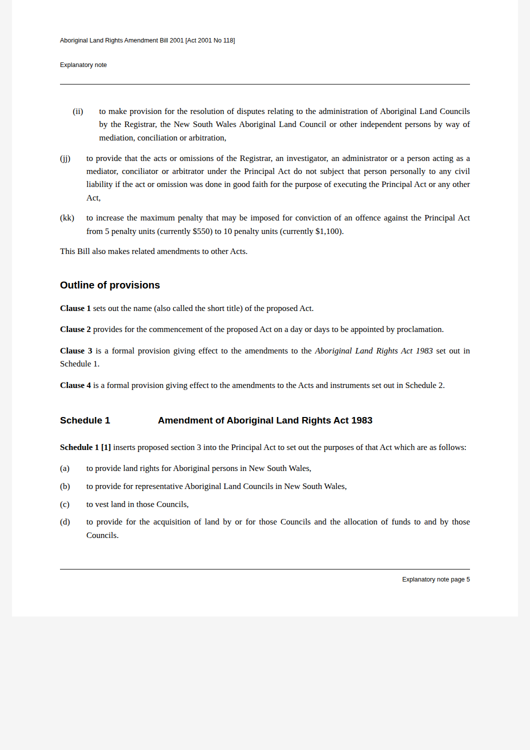Aboriginal Land Rights Amendment Bill 2001 [Act 2001 No 118]
Explanatory note
(ii) to make provision for the resolution of disputes relating to the administration of Aboriginal Land Councils by the Registrar, the New South Wales Aboriginal Land Council or other independent persons by way of mediation, conciliation or arbitration,
(jj) to provide that the acts or omissions of the Registrar, an investigator, an administrator or a person acting as a mediator, conciliator or arbitrator under the Principal Act do not subject that person personally to any civil liability if the act or omission was done in good faith for the purpose of executing the Principal Act or any other Act,
(kk) to increase the maximum penalty that may be imposed for conviction of an offence against the Principal Act from 5 penalty units (currently $550) to 10 penalty units (currently $1,100).
This Bill also makes related amendments to other Acts.
Outline of provisions
Clause 1 sets out the name (also called the short title) of the proposed Act.
Clause 2 provides for the commencement of the proposed Act on a day or days to be appointed by proclamation.
Clause 3 is a formal provision giving effect to the amendments to the Aboriginal Land Rights Act 1983 set out in Schedule 1.
Clause 4 is a formal provision giving effect to the amendments to the Acts and instruments set out in Schedule 2.
Schedule 1 Amendment of Aboriginal Land Rights Act 1983
Schedule 1 [1] inserts proposed section 3 into the Principal Act to set out the purposes of that Act which are as follows:
(a) to provide land rights for Aboriginal persons in New South Wales,
(b) to provide for representative Aboriginal Land Councils in New South Wales,
(c) to vest land in those Councils,
(d) to provide for the acquisition of land by or for those Councils and the allocation of funds to and by those Councils.
Explanatory note page 5